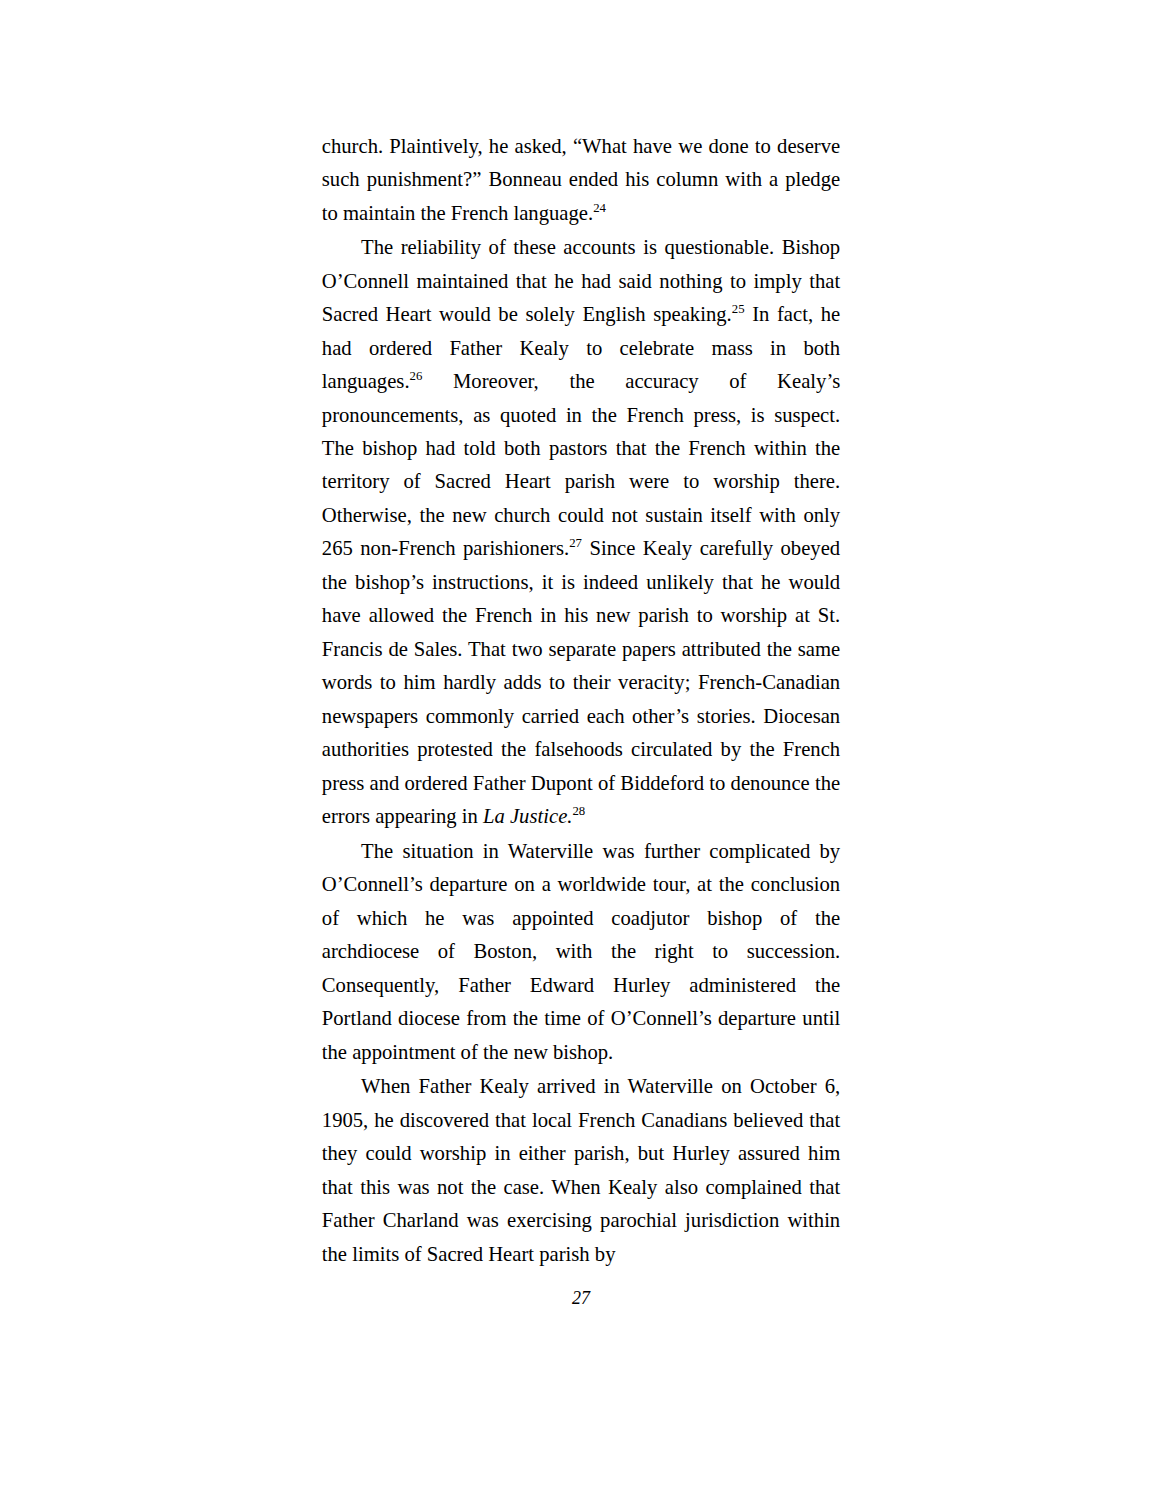church. Plaintively, he asked, “What have we done to deserve such punishment?” Bonneau ended his column with a pledge to maintain the French language.24
The reliability of these accounts is questionable. Bishop O’Connell maintained that he had said nothing to imply that Sacred Heart would be solely English speaking.25 In fact, he had ordered Father Kealy to celebrate mass in both languages.26 Moreover, the accuracy of Kealy’s pronouncements, as quoted in the French press, is suspect. The bishop had told both pastors that the French within the territory of Sacred Heart parish were to worship there. Otherwise, the new church could not sustain itself with only 265 non-French parishioners.27 Since Kealy carefully obeyed the bishop’s instructions, it is indeed unlikely that he would have allowed the French in his new parish to worship at St. Francis de Sales. That two separate papers attributed the same words to him hardly adds to their veracity; French-Canadian newspapers commonly carried each other’s stories. Diocesan authorities protested the falsehoods circulated by the French press and ordered Father Dupont of Biddeford to denounce the errors appearing in La Justice.28
The situation in Waterville was further complicated by O’Connell’s departure on a worldwide tour, at the conclusion of which he was appointed coadjutor bishop of the archdiocese of Boston, with the right to succession. Consequently, Father Edward Hurley administered the Portland diocese from the time of O’Connell’s departure until the appointment of the new bishop.
When Father Kealy arrived in Waterville on October 6, 1905, he discovered that local French Canadians believed that they could worship in either parish, but Hurley assured him that this was not the case. When Kealy also complained that Father Charland was exercising parochial jurisdiction within the limits of Sacred Heart parish by
27